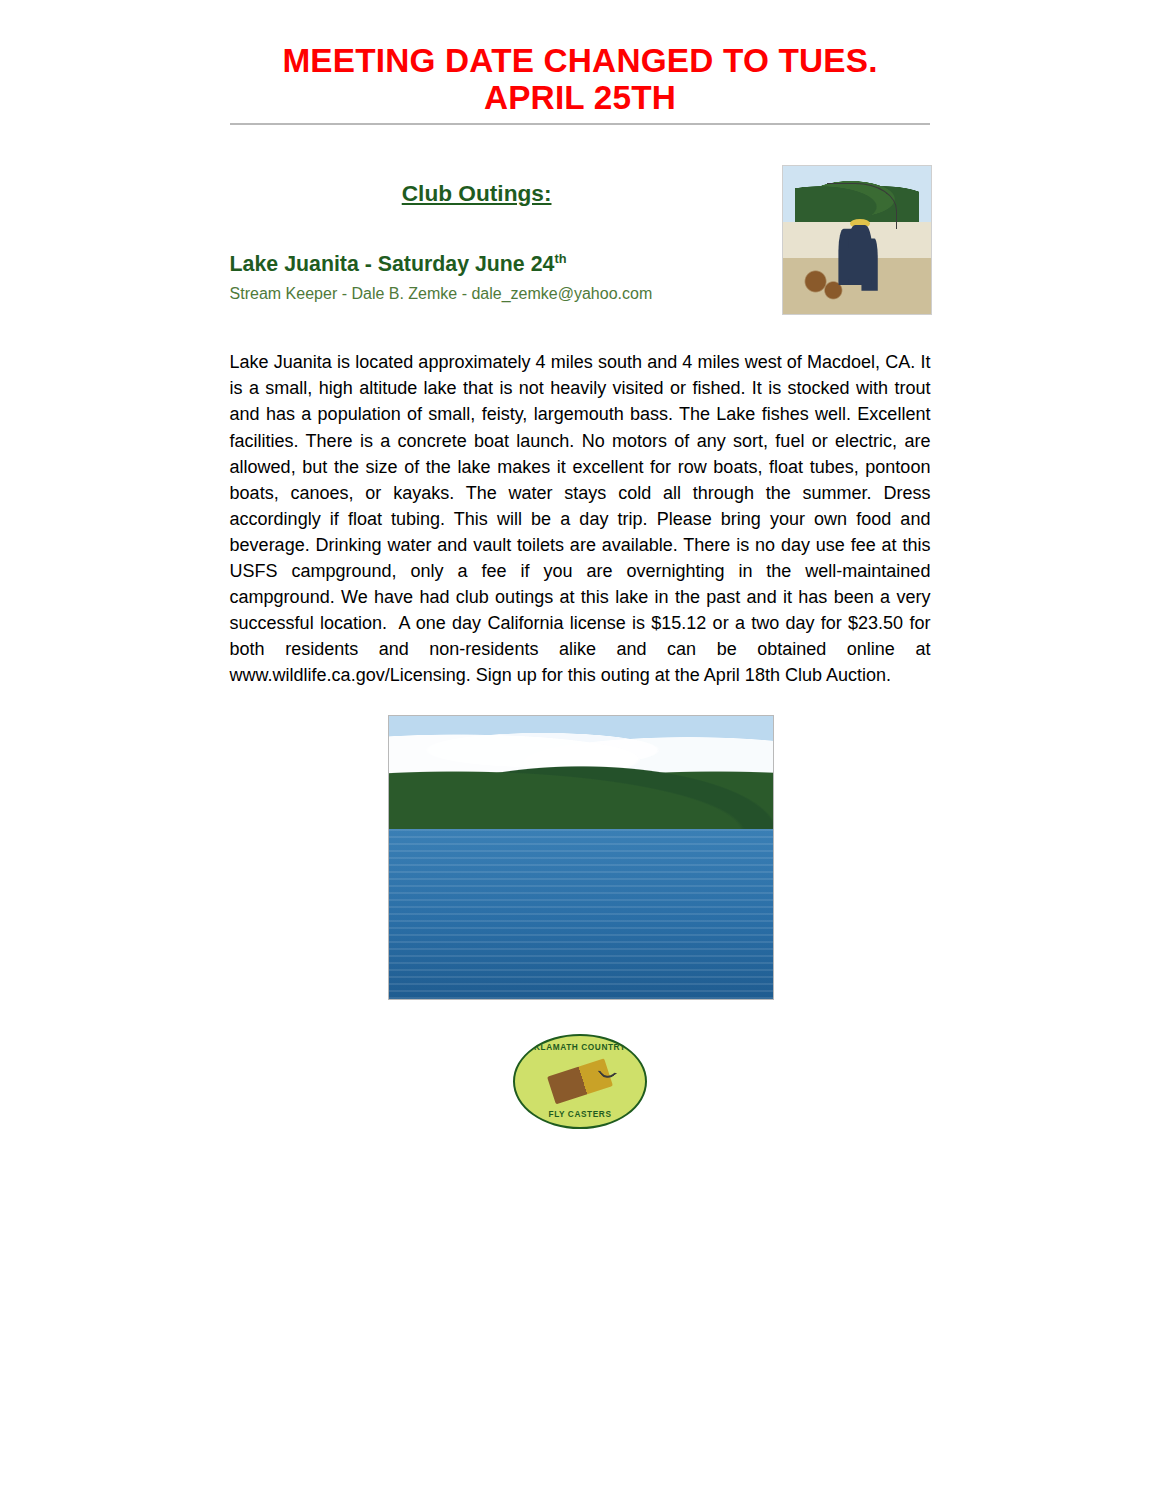MEETING DATE CHANGED TO TUES. APRIL 25TH
Club Outings:
Lake Juanita - Saturday June 24th
Stream Keeper - Dale B. Zemke - dale_zemke@yahoo.com
Lake Juanita is located approximately 4 miles south and 4 miles west of Macdoel, CA. It is a small, high altitude lake that is not heavily visited or fished. It is stocked with trout and has a population of small, feisty, largemouth bass. The Lake fishes well. Excellent facilities. There is a concrete boat launch. No motors of any sort, fuel or electric, are allowed, but the size of the lake makes it excellent for row boats, float tubes, pontoon boats, canoes, or kayaks. The water stays cold all through the summer. Dress accordingly if float tubing. This will be a day trip. Please bring your own food and beverage. Drinking water and vault toilets are available. There is no day use fee at this USFS campground, only a fee if you are overnighting in the well-maintained campground. We have had club outings at this lake in the past and it has been a very successful location. A one day California license is $15.12 or a two day for $23.50 for both residents and non-residents alike and can be obtained online at www.wildlife.ca.gov/Licensing. Sign up for this outing at the April 18th Club Auction.
KLAMATH COUNTRY FLY CASTERS